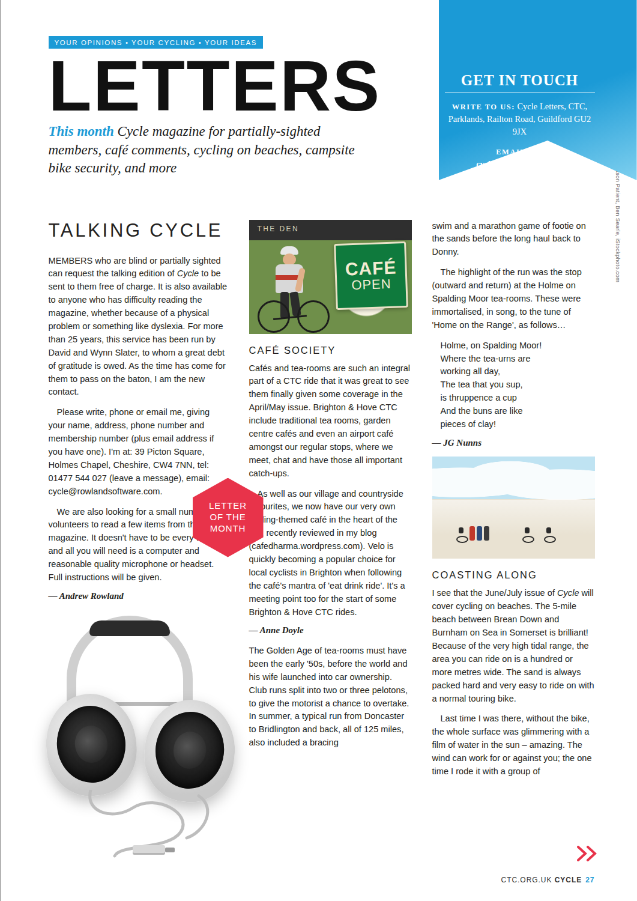Your opinions • Your cycling • Your ideas
LETTERS
This month Cycle magazine for partially-sighted members, café comments, cycling on beaches, campsite bike security, and more
Get in touch
Write to us: Cycle Letters, CTC, Parklands, Railton Road, Guildford GU2 9JX
Email us:
cycleletters@ctc.org.uk
Join in online:
forum.ctc.org.ok
Talking Cycle
MEMBERS who are blind or partially sighted can request the talking edition of Cycle to be sent to them free of charge. It is also available to anyone who has difficulty reading the magazine, whether because of a physical problem or something like dyslexia. For more than 25 years, this service has been run by David and Wynn Slater, to whom a great debt of gratitude is owed. As the time has come for them to pass on the baton, I am the new contact.
Please write, phone or email me, giving your name, address, phone number and membership number (plus email address if you have one). I'm at: 39 Picton Square, Holmes Chapel, Cheshire, CW4 7NN, tel: 01477 544 027 (leave a message), email: cycle@rowlandsoftware.com.
We are also looking for a small number of volunteers to read a few items from the magazine. It doesn't have to be every time, and all you will need is a computer and reasonable quality microphone or headset. Full instructions will be given.
— Andrew Rowland
Letter
of the
Month
CAFÉ OPEN
Café Society
Cafés and tea-rooms are such an integral part of a CTC ride that it was great to see them finally given some coverage in the April/May issue. Brighton & Hove CTC include traditional tea rooms, garden centre cafés and even an airport café amongst our regular stops, where we meet, chat and have those all important catch-ups.
As well as our village and countryside favourites, we now have our very own cycling-themed café in the heart of the city, recently reviewed in my blog (cafedharma.wordpress.com). Velo is quickly becoming a popular choice for local cyclists in Brighton when following the café's mantra of 'eat drink ride'. It's a meeting point too for the start of some Brighton & Hove CTC rides.
— Anne Doyle
The Golden Age of tea-rooms must have been the early '50s, before the world and his wife launched into car ownership. Club runs split into two or three pelotons, to give the motorist a chance to overtake. In summer, a typical run from Doncaster to Bridlington and back, all of 125 miles, also included a bracing
swim and a marathon game of footie on the sands before the long haul back to Donny.
The highlight of the run was the stop (outward and return) at the Holme on Spalding Moor tea-rooms. These were immortalised, in song, to the tune of 'Home on the Range', as follows…
Holme, on Spalding Moor!
Where the tea-urns are
working all day,
The tea that you sup,
is thruppence a cup
And the buns are like
pieces of clay!
— JG Nunns
Coasting Along
I see that the June/July issue of Cycle will cover cycling on beaches. The 5-mile beach between Brean Down and Burnham on Sea in Somerset is brilliant! Because of the very high tidal range, the area you can ride on is a hundred or more metres wide. The sand is always packed hard and very easy to ride on with a normal touring bike.
Last time I was there, without the bike, the whole surface was glimmering with a film of water in the sun – amazing. The wind can work for or against you; the one time I rode it with a group of
Clockwise from top: Jason Patient, Ben Searle, iStockphoto.com
CTC.ORG.UK CYCLE 27